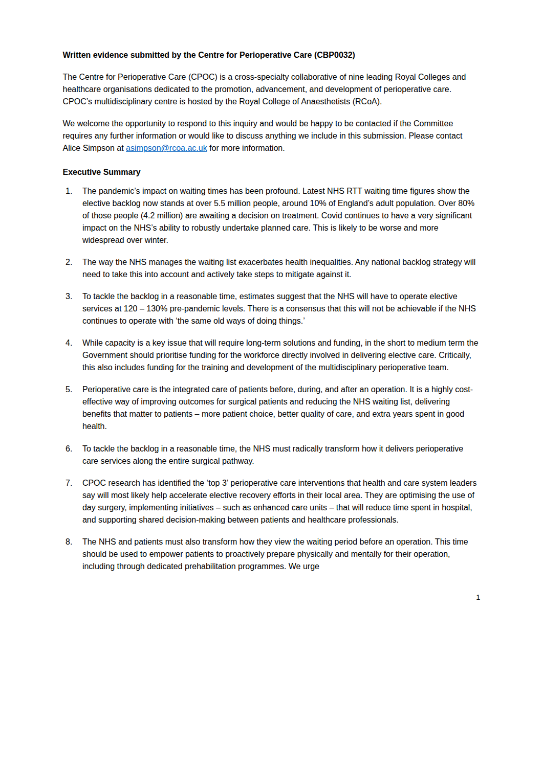Written evidence submitted by the Centre for Perioperative Care (CBP0032)
The Centre for Perioperative Care (CPOC) is a cross-specialty collaborative of nine leading Royal Colleges and healthcare organisations dedicated to the promotion, advancement, and development of perioperative care. CPOC’s multidisciplinary centre is hosted by the Royal College of Anaesthetists (RCoA).
We welcome the opportunity to respond to this inquiry and would be happy to be contacted if the Committee requires any further information or would like to discuss anything we include in this submission. Please contact Alice Simpson at asimpson@rcoa.ac.uk for more information.
Executive Summary
The pandemic’s impact on waiting times has been profound. Latest NHS RTT waiting time figures show the elective backlog now stands at over 5.5 million people, around 10% of England’s adult population. Over 80% of those people (4.2 million) are awaiting a decision on treatment. Covid continues to have a very significant impact on the NHS’s ability to robustly undertake planned care. This is likely to be worse and more widespread over winter.
The way the NHS manages the waiting list exacerbates health inequalities. Any national backlog strategy will need to take this into account and actively take steps to mitigate against it.
To tackle the backlog in a reasonable time, estimates suggest that the NHS will have to operate elective services at 120 – 130% pre-pandemic levels. There is a consensus that this will not be achievable if the NHS continues to operate with ‘the same old ways of doing things.’
While capacity is a key issue that will require long-term solutions and funding, in the short to medium term the Government should prioritise funding for the workforce directly involved in delivering elective care. Critically, this also includes funding for the training and development of the multidisciplinary perioperative team.
Perioperative care is the integrated care of patients before, during, and after an operation. It is a highly cost-effective way of improving outcomes for surgical patients and reducing the NHS waiting list, delivering benefits that matter to patients – more patient choice, better quality of care, and extra years spent in good health.
To tackle the backlog in a reasonable time, the NHS must radically transform how it delivers perioperative care services along the entire surgical pathway.
CPOC research has identified the ‘top 3’ perioperative care interventions that health and care system leaders say will most likely help accelerate elective recovery efforts in their local area. They are optimising the use of day surgery, implementing initiatives – such as enhanced care units – that will reduce time spent in hospital, and supporting shared decision-making between patients and healthcare professionals.
The NHS and patients must also transform how they view the waiting period before an operation. This time should be used to empower patients to proactively prepare physically and mentally for their operation, including through dedicated prehabilitation programmes. We urge
1